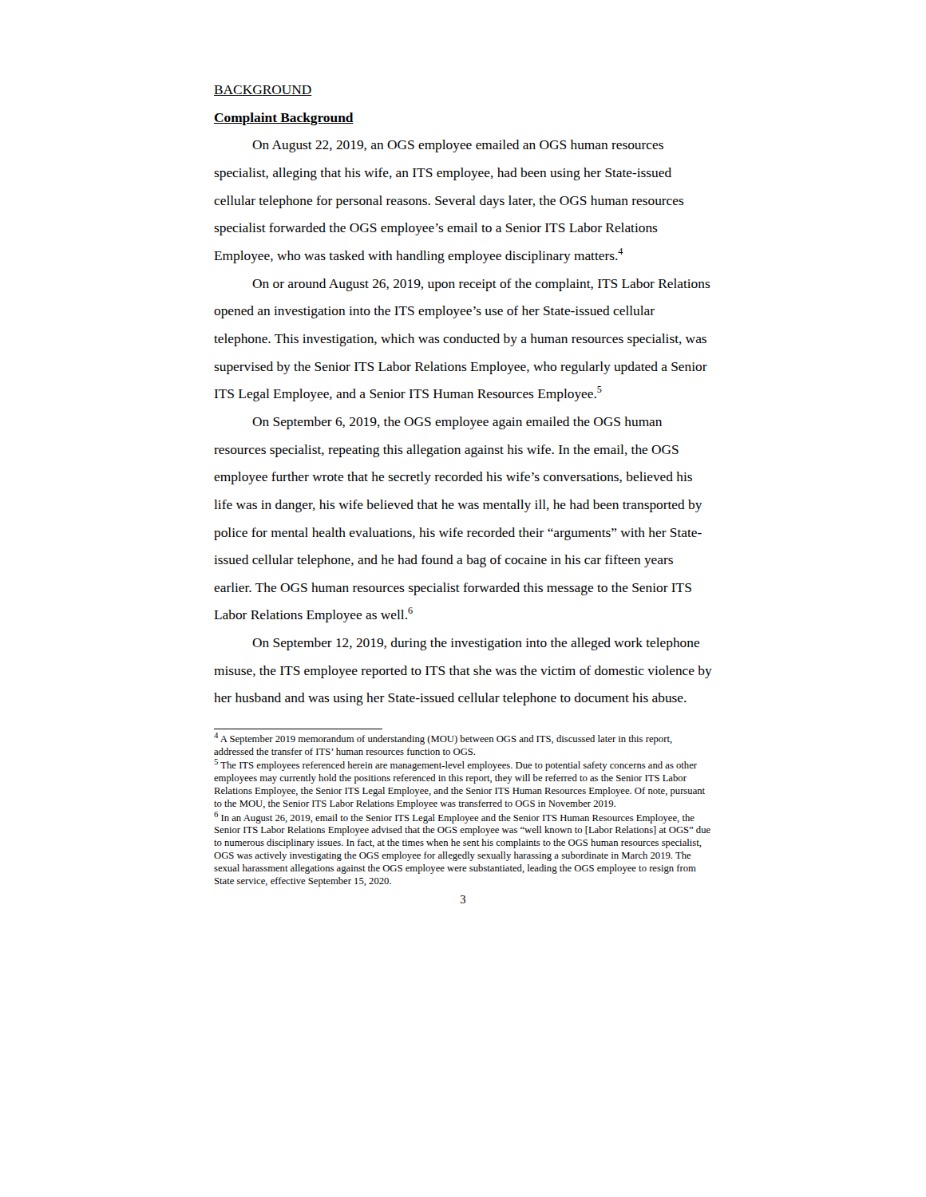BACKGROUND
Complaint Background
On August 22, 2019, an OGS employee emailed an OGS human resources specialist, alleging that his wife, an ITS employee, had been using her State-issued cellular telephone for personal reasons. Several days later, the OGS human resources specialist forwarded the OGS employee’s email to a Senior ITS Labor Relations Employee, who was tasked with handling employee disciplinary matters.4
On or around August 26, 2019, upon receipt of the complaint, ITS Labor Relations opened an investigation into the ITS employee’s use of her State-issued cellular telephone. This investigation, which was conducted by a human resources specialist, was supervised by the Senior ITS Labor Relations Employee, who regularly updated a Senior ITS Legal Employee, and a Senior ITS Human Resources Employee.5
On September 6, 2019, the OGS employee again emailed the OGS human resources specialist, repeating this allegation against his wife. In the email, the OGS employee further wrote that he secretly recorded his wife’s conversations, believed his life was in danger, his wife believed that he was mentally ill, he had been transported by police for mental health evaluations, his wife recorded their “arguments” with her State-issued cellular telephone, and he had found a bag of cocaine in his car fifteen years earlier. The OGS human resources specialist forwarded this message to the Senior ITS Labor Relations Employee as well.6
On September 12, 2019, during the investigation into the alleged work telephone misuse, the ITS employee reported to ITS that she was the victim of domestic violence by her husband and was using her State-issued cellular telephone to document his abuse.
4 A September 2019 memorandum of understanding (MOU) between OGS and ITS, discussed later in this report, addressed the transfer of ITS’ human resources function to OGS.
5 The ITS employees referenced herein are management-level employees. Due to potential safety concerns and as other employees may currently hold the positions referenced in this report, they will be referred to as the Senior ITS Labor Relations Employee, the Senior ITS Legal Employee, and the Senior ITS Human Resources Employee. Of note, pursuant to the MOU, the Senior ITS Labor Relations Employee was transferred to OGS in November 2019.
6 In an August 26, 2019, email to the Senior ITS Legal Employee and the Senior ITS Human Resources Employee, the Senior ITS Labor Relations Employee advised that the OGS employee was “well known to [Labor Relations] at OGS” due to numerous disciplinary issues. In fact, at the times when he sent his complaints to the OGS human resources specialist, OGS was actively investigating the OGS employee for allegedly sexually harassing a subordinate in March 2019. The sexual harassment allegations against the OGS employee were substantiated, leading the OGS employee to resign from State service, effective September 15, 2020.
3